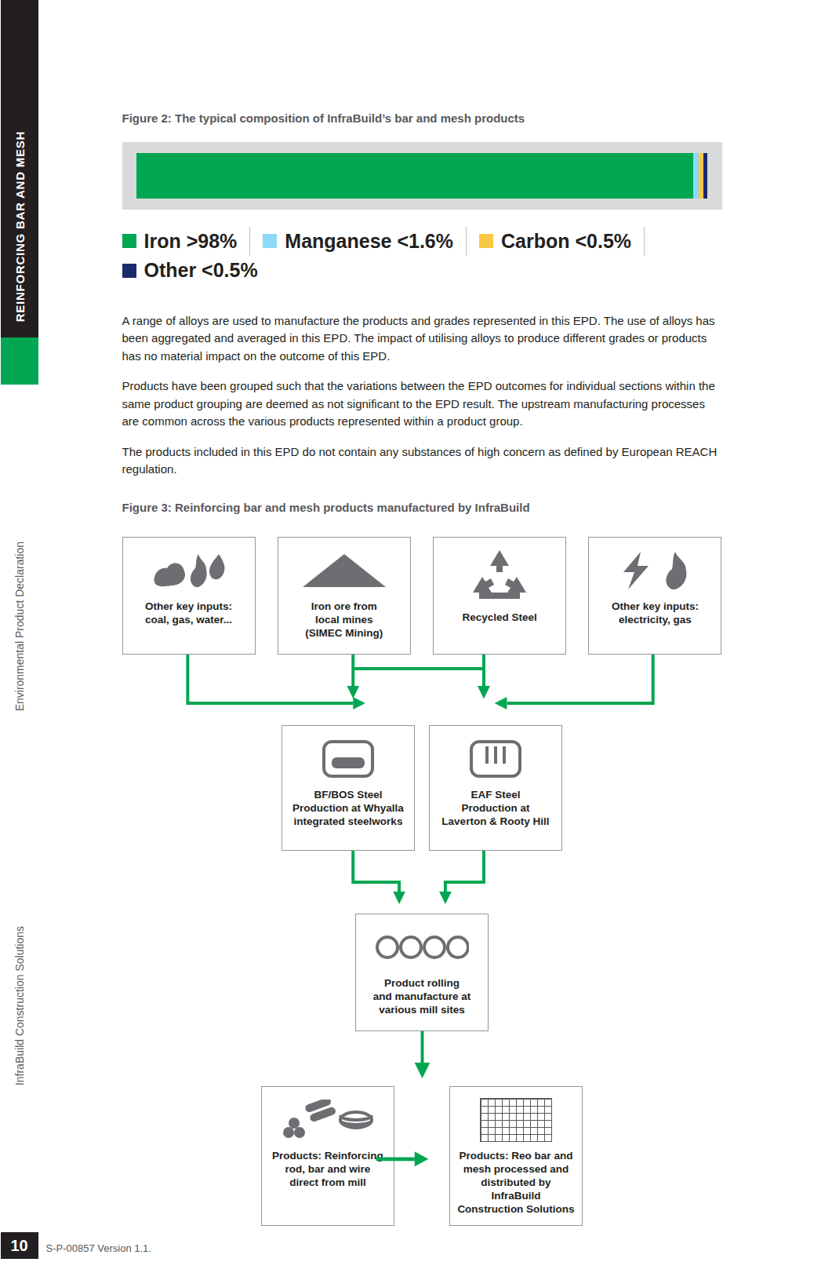REINFORCING BAR AND MESH
Environmental Product Declaration
InfraBuild Construction Solutions
Figure 2: The typical composition of InfraBuild’s bar and mesh products
Iron >98% Manganese <1.6% Carbon <0.5% Other <0.5%
A range of alloys are used to manufacture the products and grades represented in this EPD. The use of alloys has been aggregated and averaged in this EPD. The impact of utilising alloys to produce different grades or products has no material impact on the outcome of this EPD.
Products have been grouped such that the variations between the EPD outcomes for individual sections within the same product grouping are deemed as not significant to the EPD result. The upstream manufacturing processes are common across the various products represented within a product group.
The products included in this EPD do not contain any substances of high concern as defined by European REACH regulation.
Figure 3: Reinforcing bar and mesh products manufactured by InfraBuild
Other key inputs:
coal, gas, water...
Iron ore from
local mines
(SIMEC Mining)
Recycled Steel
Other key inputs:
electricity, gas
BF/BOS Steel
Production at Whyalla
integrated steelworks
EAF Steel
Production at
Laverton & Rooty Hill
Product rolling
and manufacture at
various mill sites
Products: Reinforcing
rod, bar and wire
direct from mill
Products: Reo bar and
mesh processed and
distributed by InfraBuild
Construction Solutions
10
S-P-00857 Version 1.1.